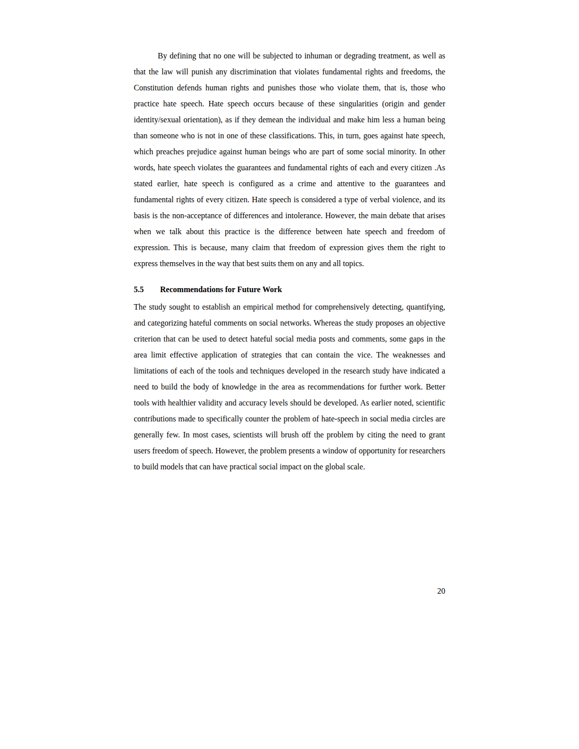By defining that no one will be subjected to inhuman or degrading treatment, as well as that the law will punish any discrimination that violates fundamental rights and freedoms, the Constitution defends human rights and punishes those who violate them, that is, those who practice hate speech. Hate speech occurs because of these singularities (origin and gender identity/sexual orientation), as if they demean the individual and make him less a human being than someone who is not in one of these classifications. This, in turn, goes against hate speech, which preaches prejudice against human beings who are part of some social minority. In other words, hate speech violates the guarantees and fundamental rights of each and every citizen .As stated earlier, hate speech is configured as a crime and attentive to the guarantees and fundamental rights of every citizen. Hate speech is considered a type of verbal violence, and its basis is the non-acceptance of differences and intolerance. However, the main debate that arises when we talk about this practice is the difference between hate speech and freedom of expression. This is because, many claim that freedom of expression gives them the right to express themselves in the way that best suits them on any and all topics.
5.5 Recommendations for Future Work
The study sought to establish an empirical method for comprehensively detecting, quantifying, and categorizing hateful comments on social networks. Whereas the study proposes an objective criterion that can be used to detect hateful social media posts and comments, some gaps in the area limit effective application of strategies that can contain the vice. The weaknesses and limitations of each of the tools and techniques developed in the research study have indicated a need to build the body of knowledge in the area as recommendations for further work. Better tools with healthier validity and accuracy levels should be developed. As earlier noted, scientific contributions made to specifically counter the problem of hate-speech in social media circles are generally few. In most cases, scientists will brush off the problem by citing the need to grant users freedom of speech. However, the problem presents a window of opportunity for researchers to build models that can have practical social impact on the global scale.
20